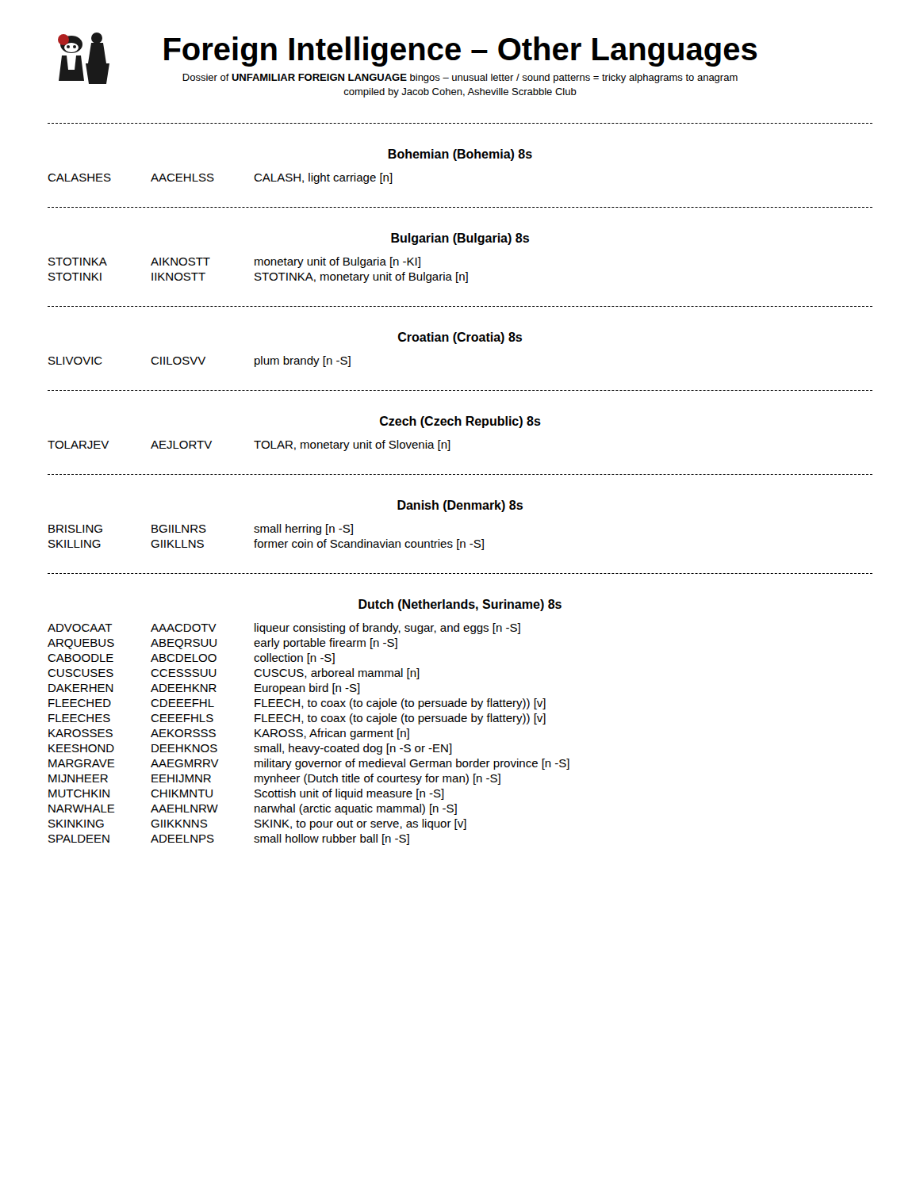Foreign Intelligence – Other Languages
Dossier of UNFAMILIAR FOREIGN LANGUAGE bingos – unusual letter / sound patterns = tricky alphagrams to anagram
compiled by Jacob Cohen, Asheville Scrabble Club
Bohemian (Bohemia) 8s
| CALASHES | AACEHLSS | CALASH, light carriage [n] |
Bulgarian (Bulgaria) 8s
| STOTINKA | AIKNOSTT | monetary unit of Bulgaria [n -KI] |
| STOTINKI | IIKNOSTT | STOTINKA, monetary unit of Bulgaria [n] |
Croatian (Croatia) 8s
| SLIVOVIC | CIILOSVV | plum brandy [n -S] |
Czech (Czech Republic) 8s
| TOLARJEV | AEJLORTV | TOLAR, monetary unit of Slovenia [n] |
Danish (Denmark) 8s
| BRISLING | BGIILNRS | small herring [n -S] |
| SKILLING | GIIKLLNS | former coin of Scandinavian countries [n -S] |
Dutch (Netherlands, Suriname) 8s
| ADVOCAAT | AAACDOTV | liqueur consisting of brandy, sugar, and eggs [n -S] |
| ARQUEBUS | ABEQRSUU | early portable firearm [n -S] |
| CABOODLE | ABCDELOO | collection [n -S] |
| CUSCUSES | CCESSSUU | CUSCUS, arboreal mammal [n] |
| DAKERHEN | ADEEHKNR | European bird [n -S] |
| FLEECHED | CDEEEFHL | FLEECH, to coax (to cajole (to persuade by flattery)) [v] |
| FLEECHES | CEEEFHLS | FLEECH, to coax (to cajole (to persuade by flattery)) [v] |
| KAROSSES | AEKORSSS | KAROSS, African garment [n] |
| KEESHOND | DEEHKNOS | small, heavy-coated dog [n -S or -EN] |
| MARGRAVE | AAEGMRRV | military governor of medieval German border province [n -S] |
| MIJNHEER | EEHIJMNR | mynheer (Dutch title of courtesy for man) [n -S] |
| MUTCHKIN | CHIKMNTU | Scottish unit of liquid measure [n -S] |
| NARWHALE | AAEHLNRW | narwhal (arctic aquatic mammal) [n -S] |
| SKINKING | GIIKKNNS | SKINK, to pour out or serve, as liquor [v] |
| SPALDEEN | ADEELNPS | small hollow rubber ball [n -S] |